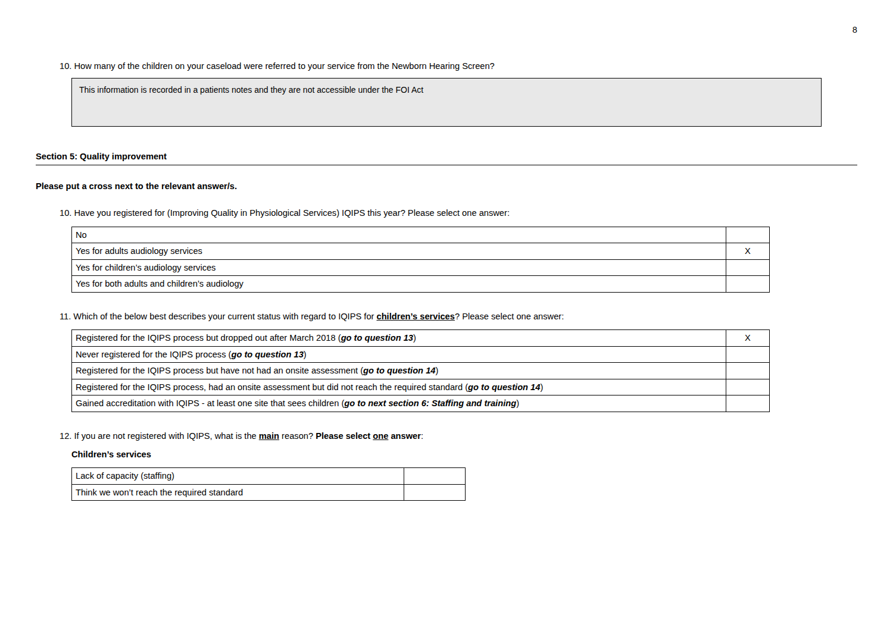8
10. How many of the children on your caseload were referred to your service from the Newborn Hearing Screen?
This information is recorded in a patients notes and they are not accessible under the FOI Act
Section 5: Quality improvement
Please put a cross next to the relevant answer/s.
10. Have you registered for (Improving Quality in Physiological Services) IQIPS this year? Please select one answer:
| No | |
| Yes for adults audiology services | X |
| Yes for children’s audiology services | |
| Yes for both adults and children’s audiology | |
11. Which of the below best describes your current status with regard to IQIPS for children’s services? Please select one answer:
| Registered for the IQIPS process but dropped out after March 2018 ( go to question 13 ) | X |
| Never registered for the IQIPS process ( go to question 13 ) | |
| Registered for the IQIPS process but have not had an onsite assessment ( go to question 14 ) | |
| Registered for the IQIPS process, had an onsite assessment but did not reach the required standard ( go to question 14 ) | |
| Gained accreditation with IQIPS - at least one site that sees children ( go to next section 6: Staffing and training ) | |
12. If you are not registered with IQIPS, what is the main reason? Please select one answer:
Children’s services
| Lack of capacity (staffing) | |
| Think we won’t reach the required standard | |